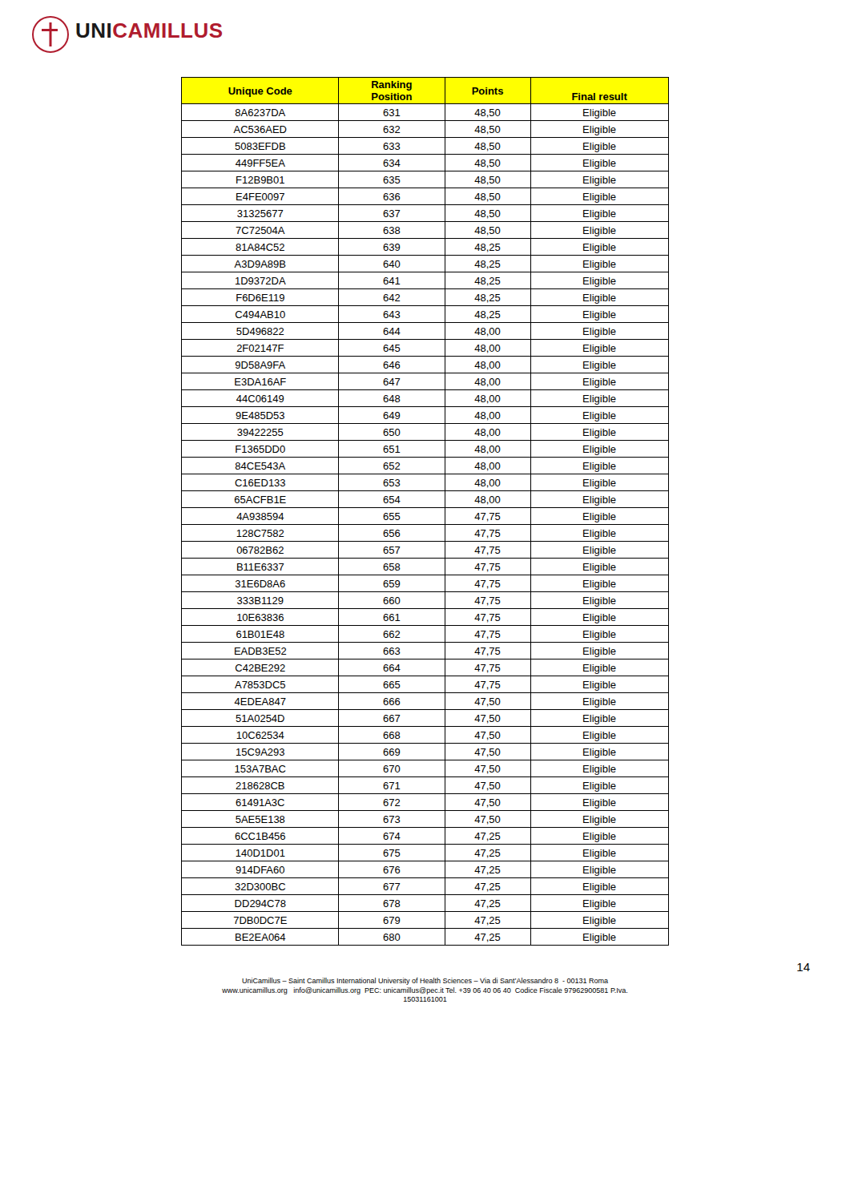UNI CAMILLUS
| Unique Code | Ranking Position | Points | Final result |
| --- | --- | --- | --- |
| 8A6237DA | 631 | 48,50 | Eligible |
| AC536AED | 632 | 48,50 | Eligible |
| 5083EFDB | 633 | 48,50 | Eligible |
| 449FF5EA | 634 | 48,50 | Eligible |
| F12B9B01 | 635 | 48,50 | Eligible |
| E4FE0097 | 636 | 48,50 | Eligible |
| 31325677 | 637 | 48,50 | Eligible |
| 7C72504A | 638 | 48,50 | Eligible |
| 81A84C52 | 639 | 48,25 | Eligible |
| A3D9A89B | 640 | 48,25 | Eligible |
| 1D9372DA | 641 | 48,25 | Eligible |
| F6D6E119 | 642 | 48,25 | Eligible |
| C494AB10 | 643 | 48,25 | Eligible |
| 5D496822 | 644 | 48,00 | Eligible |
| 2F02147F | 645 | 48,00 | Eligible |
| 9D58A9FA | 646 | 48,00 | Eligible |
| E3DA16AF | 647 | 48,00 | Eligible |
| 44C06149 | 648 | 48,00 | Eligible |
| 9E485D53 | 649 | 48,00 | Eligible |
| 39422255 | 650 | 48,00 | Eligible |
| F1365DD0 | 651 | 48,00 | Eligible |
| 84CE543A | 652 | 48,00 | Eligible |
| C16ED133 | 653 | 48,00 | Eligible |
| 65ACFB1E | 654 | 48,00 | Eligible |
| 4A938594 | 655 | 47,75 | Eligible |
| 128C7582 | 656 | 47,75 | Eligible |
| 06782B62 | 657 | 47,75 | Eligible |
| B11E6337 | 658 | 47,75 | Eligible |
| 31E6D8A6 | 659 | 47,75 | Eligible |
| 333B1129 | 660 | 47,75 | Eligible |
| 10E63836 | 661 | 47,75 | Eligible |
| 61B01E48 | 662 | 47,75 | Eligible |
| EADB3E52 | 663 | 47,75 | Eligible |
| C42BE292 | 664 | 47,75 | Eligible |
| A7853DC5 | 665 | 47,75 | Eligible |
| 4EDEA847 | 666 | 47,50 | Eligible |
| 51A0254D | 667 | 47,50 | Eligible |
| 10C62534 | 668 | 47,50 | Eligible |
| 15C9A293 | 669 | 47,50 | Eligible |
| 153A7BAC | 670 | 47,50 | Eligible |
| 218628CB | 671 | 47,50 | Eligible |
| 61491A3C | 672 | 47,50 | Eligible |
| 5AE5E138 | 673 | 47,50 | Eligible |
| 6CC1B456 | 674 | 47,25 | Eligible |
| 140D1D01 | 675 | 47,25 | Eligible |
| 914DFA60 | 676 | 47,25 | Eligible |
| 32D300BC | 677 | 47,25 | Eligible |
| DD294C78 | 678 | 47,25 | Eligible |
| 7DB0DC7E | 679 | 47,25 | Eligible |
| BE2EA064 | 680 | 47,25 | Eligible |
14
UniCamillus – Saint Camillus International University of Health Sciences – Via di Sant’Alessandro 8 - 00131 Roma
www.unicamillus.org info@unicamillus.org PEC: unicamillus@pec.it Tel. +39 06 40 06 40 Codice Fiscale 97962900581 P.Iva.
15031161001